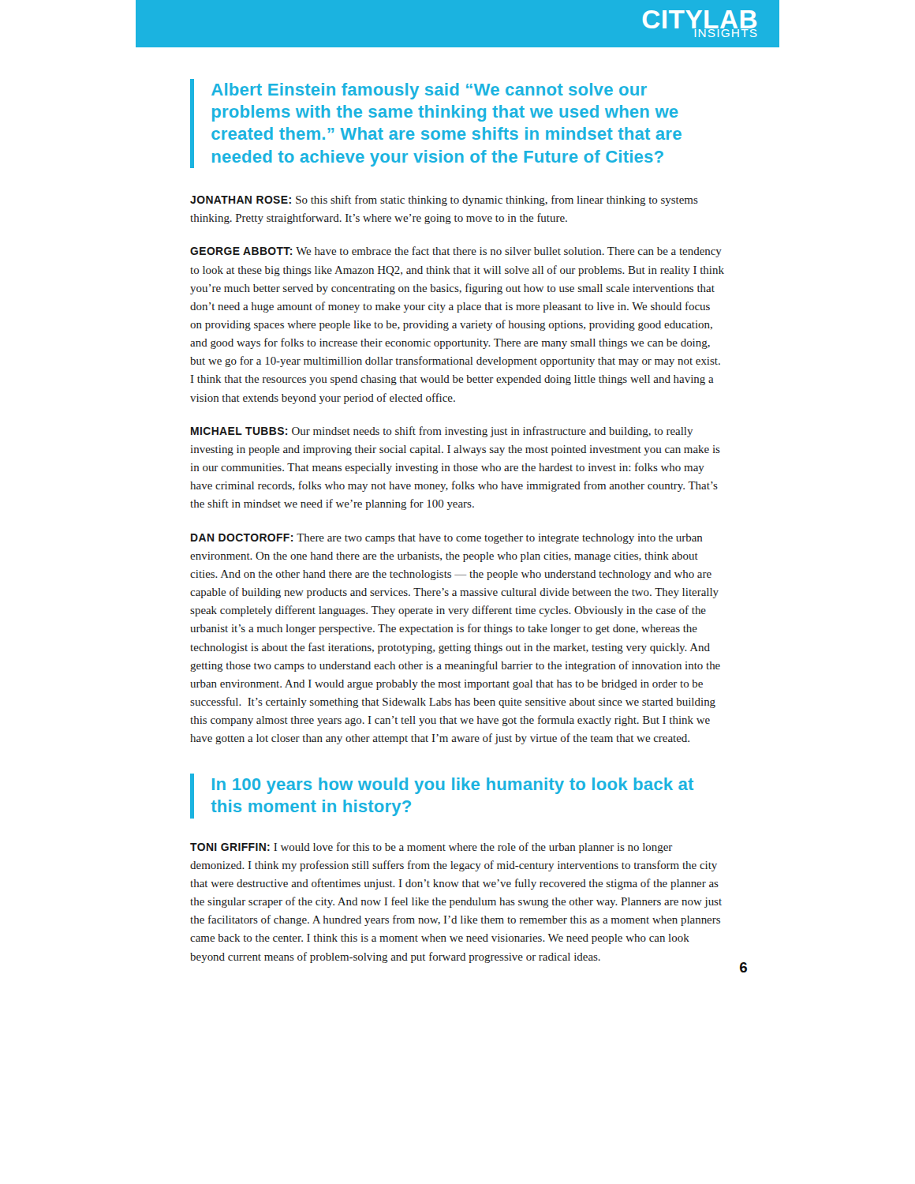CITYLAB INSIGHTS
Albert Einstein famously said “We cannot solve our problems with the same thinking that we used when we created them.” What are some shifts in mindset that are needed to achieve your vision of the Future of Cities?
Jonathan Rose: So this shift from static thinking to dynamic thinking, from linear thinking to systems thinking. Pretty straightforward. It’s where we’re going to move to in the future.
George Abbott: We have to embrace the fact that there is no silver bullet solution. There can be a tendency to look at these big things like Amazon HQ2, and think that it will solve all of our problems. But in reality I think you’re much better served by concentrating on the basics, figuring out how to use small scale interventions that don’t need a huge amount of money to make your city a place that is more pleasant to live in. We should focus on providing spaces where people like to be, providing a variety of housing options, providing good education, and good ways for folks to increase their economic opportunity. There are many small things we can be doing, but we go for a 10-year multimillion dollar transformational development opportunity that may or may not exist. I think that the resources you spend chasing that would be better expended doing little things well and having a vision that extends beyond your period of elected office.
Michael Tubbs: Our mindset needs to shift from investing just in infrastructure and building, to really investing in people and improving their social capital. I always say the most pointed investment you can make is in our communities. That means especially investing in those who are the hardest to invest in: folks who may have criminal records, folks who may not have money, folks who have immigrated from another country. That’s the shift in mindset we need if we’re planning for 100 years.
Dan Doctoroff: There are two camps that have to come together to integrate technology into the urban environment. On the one hand there are the urbanists, the people who plan cities, manage cities, think about cities. And on the other hand there are the technologists — the people who understand technology and who are capable of building new products and services. There’s a massive cultural divide between the two. They literally speak completely different languages. They operate in very different time cycles. Obviously in the case of the urbanist it’s a much longer perspective. The expectation is for things to take longer to get done, whereas the technologist is about the fast iterations, prototyping, getting things out in the market, testing very quickly. And getting those two camps to understand each other is a meaningful barrier to the integration of innovation into the urban environment. And I would argue probably the most important goal that has to be bridged in order to be successful. It’s certainly something that Sidewalk Labs has been quite sensitive about since we started building this company almost three years ago. I can’t tell you that we have got the formula exactly right. But I think we have gotten a lot closer than any other attempt that I’m aware of just by virtue of the team that we created.
In 100 years how would you like humanity to look back at this moment in history?
Toni Griffin: I would love for this to be a moment where the role of the urban planner is no longer demonized. I think my profession still suffers from the legacy of mid-century interventions to transform the city that were destructive and oftentimes unjust. I don’t know that we’ve fully recovered the stigma of the planner as the singular scraper of the city. And now I feel like the pendulum has swung the other way. Planners are now just the facilitators of change. A hundred years from now, I’d like them to remember this as a moment when planners came back to the center. I think this is a moment when we need visionaries. We need people who can look beyond current means of problem-solving and put forward progressive or radical ideas.
6